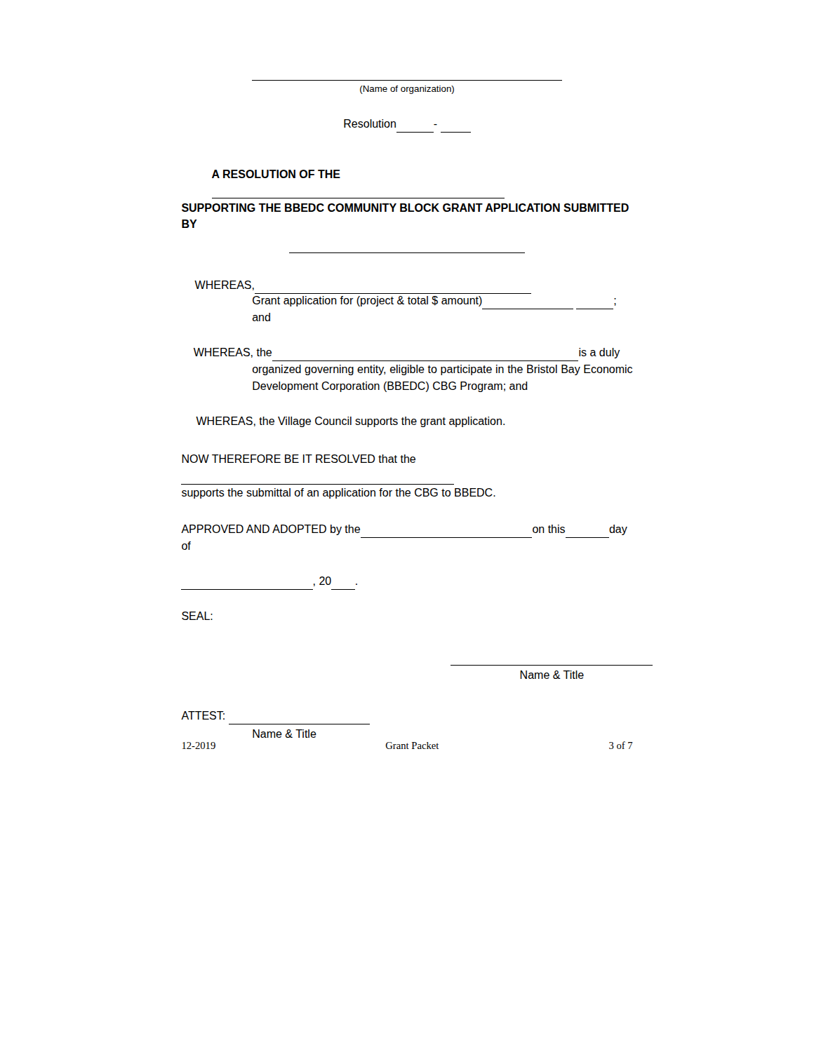(Name of organization)
Resolution -
A RESOLUTION OF THE
SUPPORTING THE BBEDC COMMUNITY BLOCK GRANT APPLICATION SUBMITTED BY
WHEREAS,
Grant application for (project & total $ amount) ; and
WHEREAS, the is a duly
organized governing entity, eligible to participate in the Bristol Bay Economic Development Corporation (BBEDC) CBG Program; and
WHEREAS, the Village Council supports the grant application.
NOW THEREFORE BE IT RESOLVED that the
supports the submittal of an application for the CBG to BBEDC.
APPROVED AND ADOPTED by the on this day of
, 20 .
SEAL:
Name & Title
ATTEST:
Name & Title
12-2019
Grant Packet
3 of 7